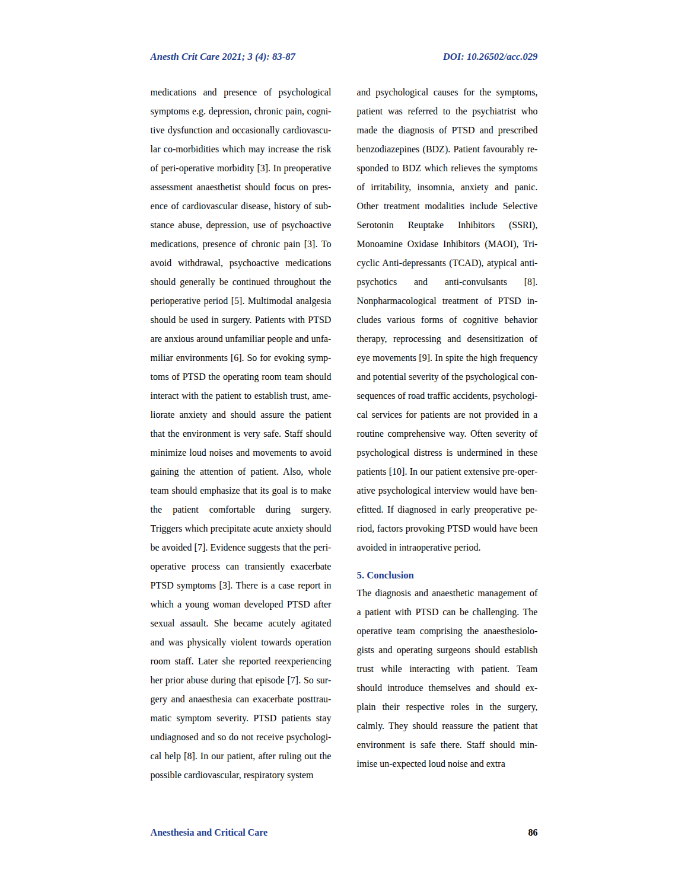Anesth Crit Care 2021; 3 (4): 83-87
DOI: 10.26502/acc.029
medications and presence of psychological symptoms e.g. depression, chronic pain, cognitive dysfunction and occasionally cardiovascular co-morbidities which may increase the risk of peri-operative morbidity [3]. In preoperative assessment anaesthetist should focus on presence of cardiovascular disease, history of substance abuse, depression, use of psychoactive medications, presence of chronic pain [3]. To avoid withdrawal, psychoactive medications should generally be continued throughout the perioperative period [5]. Multimodal analgesia should be used in surgery. Patients with PTSD are anxious around unfamiliar people and unfamiliar environments [6]. So for evoking symptoms of PTSD the operating room team should interact with the patient to establish trust, ameliorate anxiety and should assure the patient that the environment is very safe. Staff should minimize loud noises and movements to avoid gaining the attention of patient. Also, whole team should emphasize that its goal is to make the patient comfortable during surgery. Triggers which precipitate acute anxiety should be avoided [7]. Evidence suggests that the perioperative process can transiently exacerbate PTSD symptoms [3]. There is a case report in which a young woman developed PTSD after sexual assault. She became acutely agitated and was physically violent towards operation room staff. Later she reported reexperiencing her prior abuse during that episode [7]. So surgery and anaesthesia can exacerbate posttraumatic symptom severity. PTSD patients stay undiagnosed and so do not receive psychological help [8]. In our patient, after ruling out the possible cardiovascular, respiratory system
and psychological causes for the symptoms, patient was referred to the psychiatrist who made the diagnosis of PTSD and prescribed benzodiazepines (BDZ). Patient favourably responded to BDZ which relieves the symptoms of irritability, insomnia, anxiety and panic. Other treatment modalities include Selective Serotonin Reuptake Inhibitors (SSRI), Monoamine Oxidase Inhibitors (MAOI), Tri-cyclic Anti-depressants (TCAD), atypical anti-psychotics and anti-convulsants [8]. Nonpharmacological treatment of PTSD includes various forms of cognitive behavior therapy, reprocessing and desensitization of eye movements [9]. In spite the high frequency and potential severity of the psychological consequences of road traffic accidents, psychological services for patients are not provided in a routine comprehensive way. Often severity of psychological distress is undermined in these patients [10]. In our patient extensive pre-operative psychological interview would have benefitted. If diagnosed in early preoperative period, factors provoking PTSD would have been avoided in intraoperative period.
5. Conclusion
The diagnosis and anaesthetic management of a patient with PTSD can be challenging. The operative team comprising the anaesthesiologists and operating surgeons should establish trust while interacting with patient. Team should introduce themselves and should explain their respective roles in the surgery, calmly. They should reassure the patient that environment is safe there. Staff should minimise un-expected loud noise and extra
Anesthesia and Critical Care
86